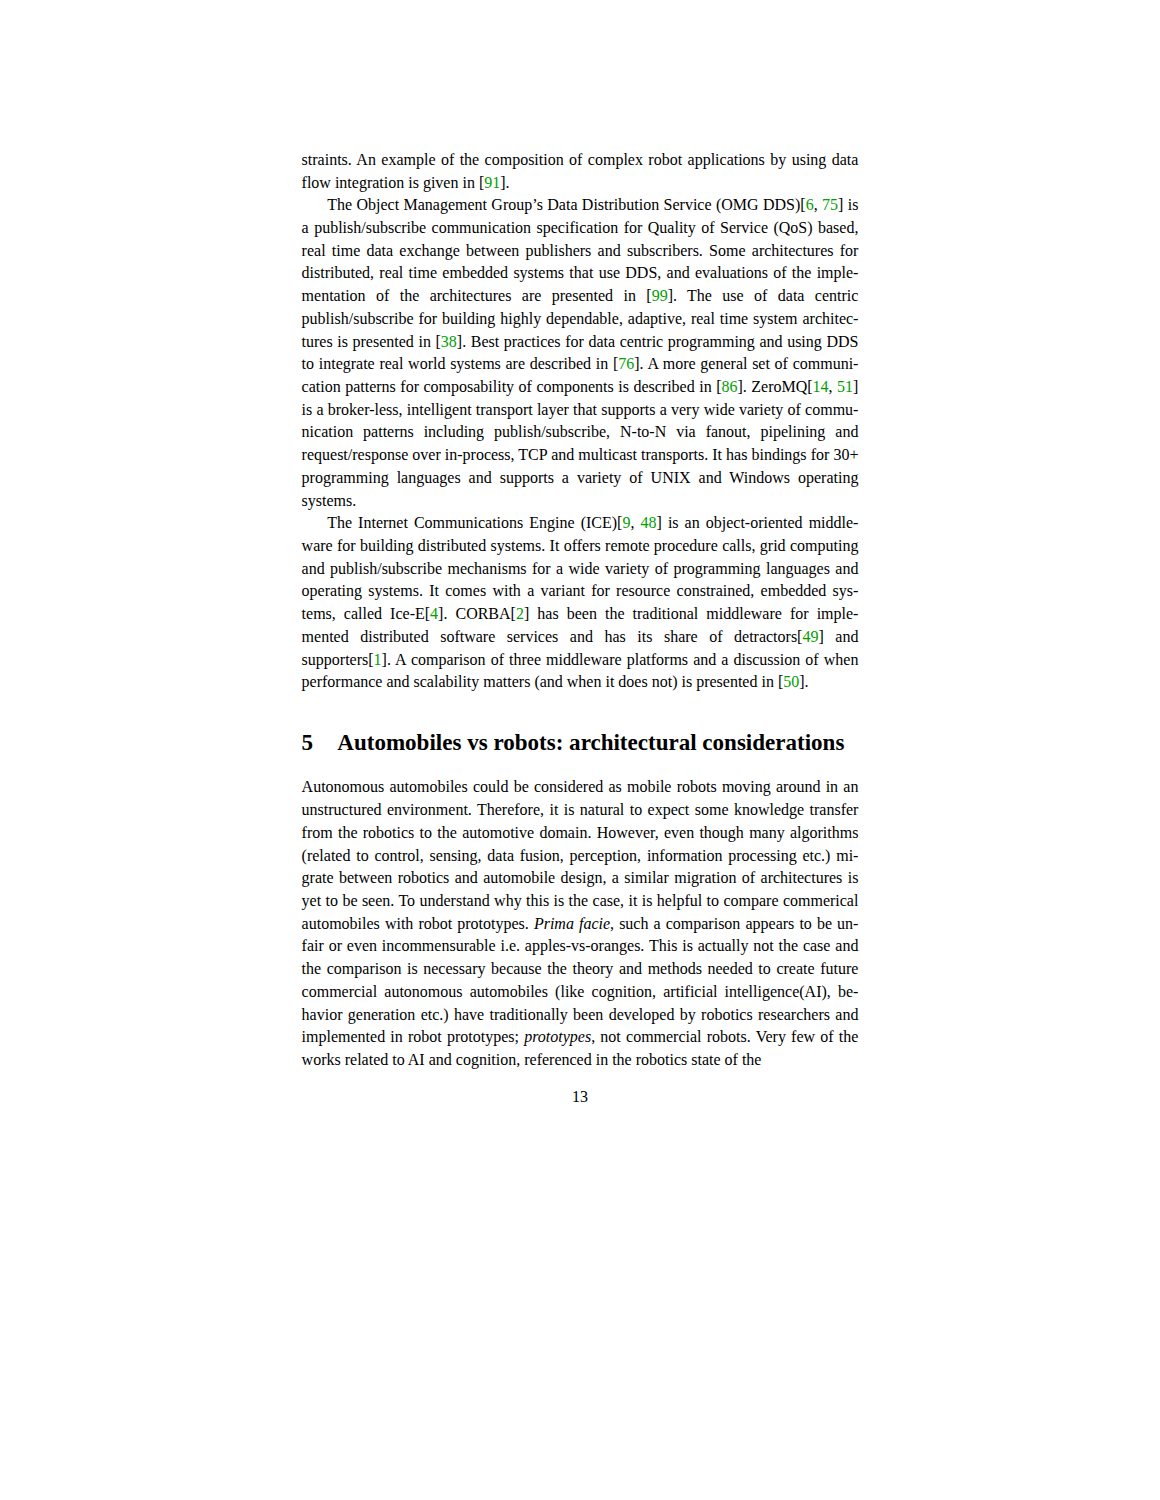straints. An example of the composition of complex robot applications by using data flow integration is given in [91].
The Object Management Group’s Data Distribution Service (OMG DDS)[6, 75] is a publish/subscribe communication specification for Quality of Service (QoS) based, real time data exchange between publishers and subscribers. Some architectures for distributed, real time embedded systems that use DDS, and evaluations of the implementation of the architectures are presented in [99]. The use of data centric publish/subscribe for building highly dependable, adaptive, real time system architectures is presented in [38]. Best practices for data centric programming and using DDS to integrate real world systems are described in [76]. A more general set of communication patterns for composability of components is described in [86]. ZeroMQ[14, 51] is a broker-less, intelligent transport layer that supports a very wide variety of communication patterns including publish/subscribe, N-to-N via fanout, pipelining and request/response over in-process, TCP and multicast transports. It has bindings for 30+ programming languages and supports a variety of UNIX and Windows operating systems.
The Internet Communications Engine (ICE)[9, 48] is an object-oriented middleware for building distributed systems. It offers remote procedure calls, grid computing and publish/subscribe mechanisms for a wide variety of programming languages and operating systems. It comes with a variant for resource constrained, embedded systems, called Ice-E[4]. CORBA[2] has been the traditional middleware for implemented distributed software services and has its share of detractors[49] and supporters[1]. A comparison of three middleware platforms and a discussion of when performance and scalability matters (and when it does not) is presented in [50].
5
Automobiles vs robots: architectural considerations
Autonomous automobiles could be considered as mobile robots moving around in an unstructured environment. Therefore, it is natural to expect some knowledge transfer from the robotics to the automotive domain. However, even though many algorithms (related to control, sensing, data fusion, perception, information processing etc.) migrate between robotics and automobile design, a similar migration of architectures is yet to be seen. To understand why this is the case, it is helpful to compare commerical automobiles with robot prototypes. Prima facie, such a comparison appears to be unfair or even incommensurable i.e. apples-vs-oranges. This is actually not the case and the comparison is necessary because the theory and methods needed to create future commercial autonomous automobiles (like cognition, artificial intelligence(AI), behavior generation etc.) have traditionally been developed by robotics researchers and implemented in robot prototypes; prototypes, not commercial robots. Very few of the works related to AI and cognition, referenced in the robotics state of the
13